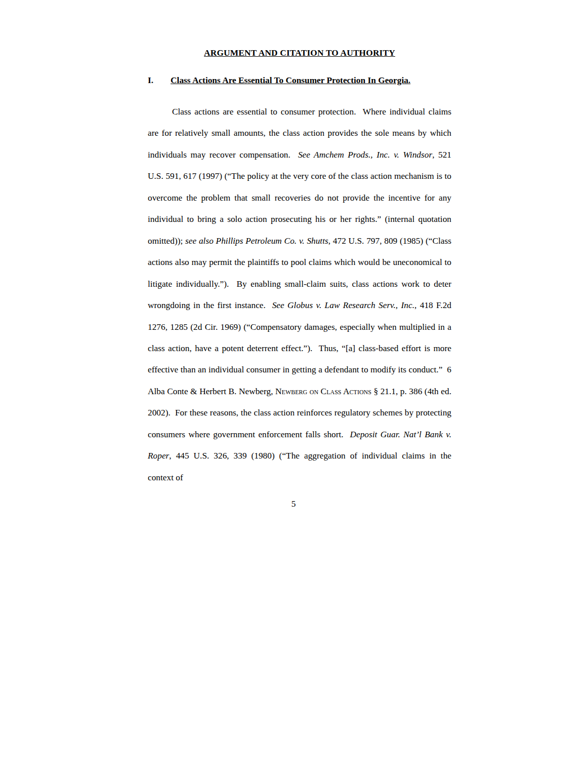ARGUMENT AND CITATION TO AUTHORITY
I. Class Actions Are Essential To Consumer Protection In Georgia.
Class actions are essential to consumer protection. Where individual claims are for relatively small amounts, the class action provides the sole means by which individuals may recover compensation. See Amchem Prods., Inc. v. Windsor, 521 U.S. 591, 617 (1997) (“The policy at the very core of the class action mechanism is to overcome the problem that small recoveries do not provide the incentive for any individual to bring a solo action prosecuting his or her rights.” (internal quotation omitted)); see also Phillips Petroleum Co. v. Shutts, 472 U.S. 797, 809 (1985) (“Class actions also may permit the plaintiffs to pool claims which would be uneconomical to litigate individually.”). By enabling small-claim suits, class actions work to deter wrongdoing in the first instance. See Globus v. Law Research Serv., Inc., 418 F.2d 1276, 1285 (2d Cir. 1969) (“Compensatory damages, especially when multiplied in a class action, have a potent deterrent effect.”). Thus, “[a] class-based effort is more effective than an individual consumer in getting a defendant to modify its conduct.” 6 Alba Conte & Herbert B. Newberg, Newberg on Class Actions § 21.1, p. 386 (4th ed. 2002). For these reasons, the class action reinforces regulatory schemes by protecting consumers where government enforcement falls short. Deposit Guar. Nat’l Bank v. Roper, 445 U.S. 326, 339 (1980) (“The aggregation of individual claims in the context of
5